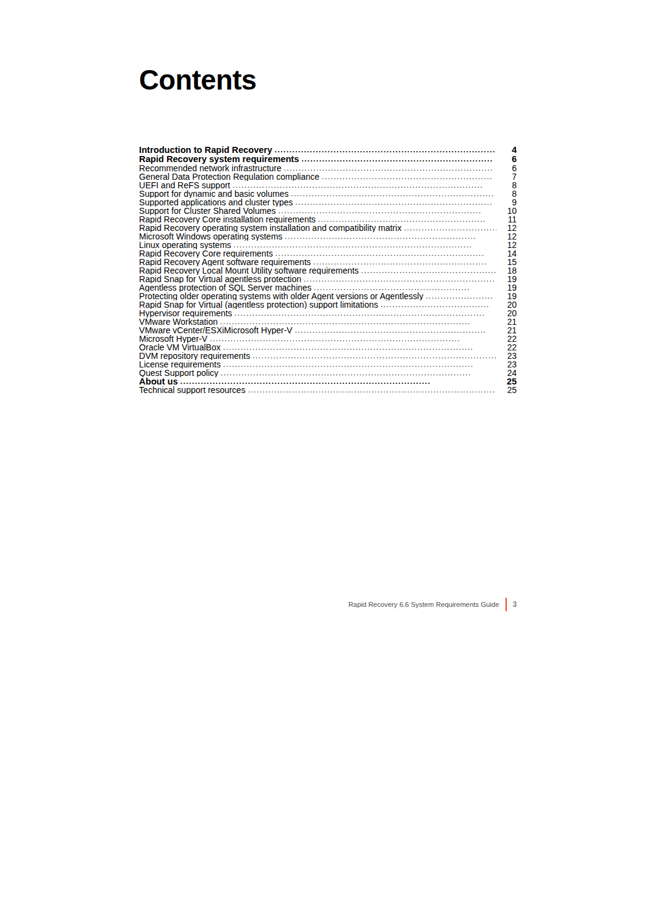Contents
Introduction to Rapid Recovery ........................................................................... 4
Rapid Recovery system requirements ................................................................. 6
Recommended network infrastructure ....................................................................... 6
General Data Protection Regulation compliance .......................................................... 7
UEFI and ReFS support ..................................................................................... 8
Support for dynamic and basic volumes ..................................................................... 8
Supported applications and cluster types ................................................................... 9
Support for Cluster Shared Volumes ..................................................................... 10
Rapid Recovery Core installation requirements ......................................................... 11
Rapid Recovery operating system installation and compatibility matrix ................................ 12
Microsoft Windows operating systems ................................................................. 12
Linux operating systems ................................................................................. 12
Rapid Recovery Core requirements ....................................................................... 14
Rapid Recovery Agent software requirements ........................................................... 15
Rapid Recovery Local Mount Utility software requirements .............................................. 18
Rapid Snap for Virtual agentless protection ................................................................. 19
Agentless protection of SQL Server machines ..................................................... 19
Protecting older operating systems with older Agent versions or Agentlessly ....................... 19
Rapid Snap for Virtual (agentless protection) support limitations ..................................... 20
Hypervisor requirements ..................................................................................... 20
VMware Workstation ..................................................................................... 21
VMware vCenter/ESXiMicrosoft Hyper-V ................................................................. 21
Microsoft Hyper-V ..................................................................................... 22
Oracle VM VirtualBox ..................................................................................... 22
DVM repository requirements ..................................................................................... 23
License requirements ..................................................................................... 23
Quest Support policy ..................................................................................... 24
About us ..................................................................................... 25
Technical support resources ..................................................................................... 25
Rapid Recovery 6.6 System Requirements Guide 3